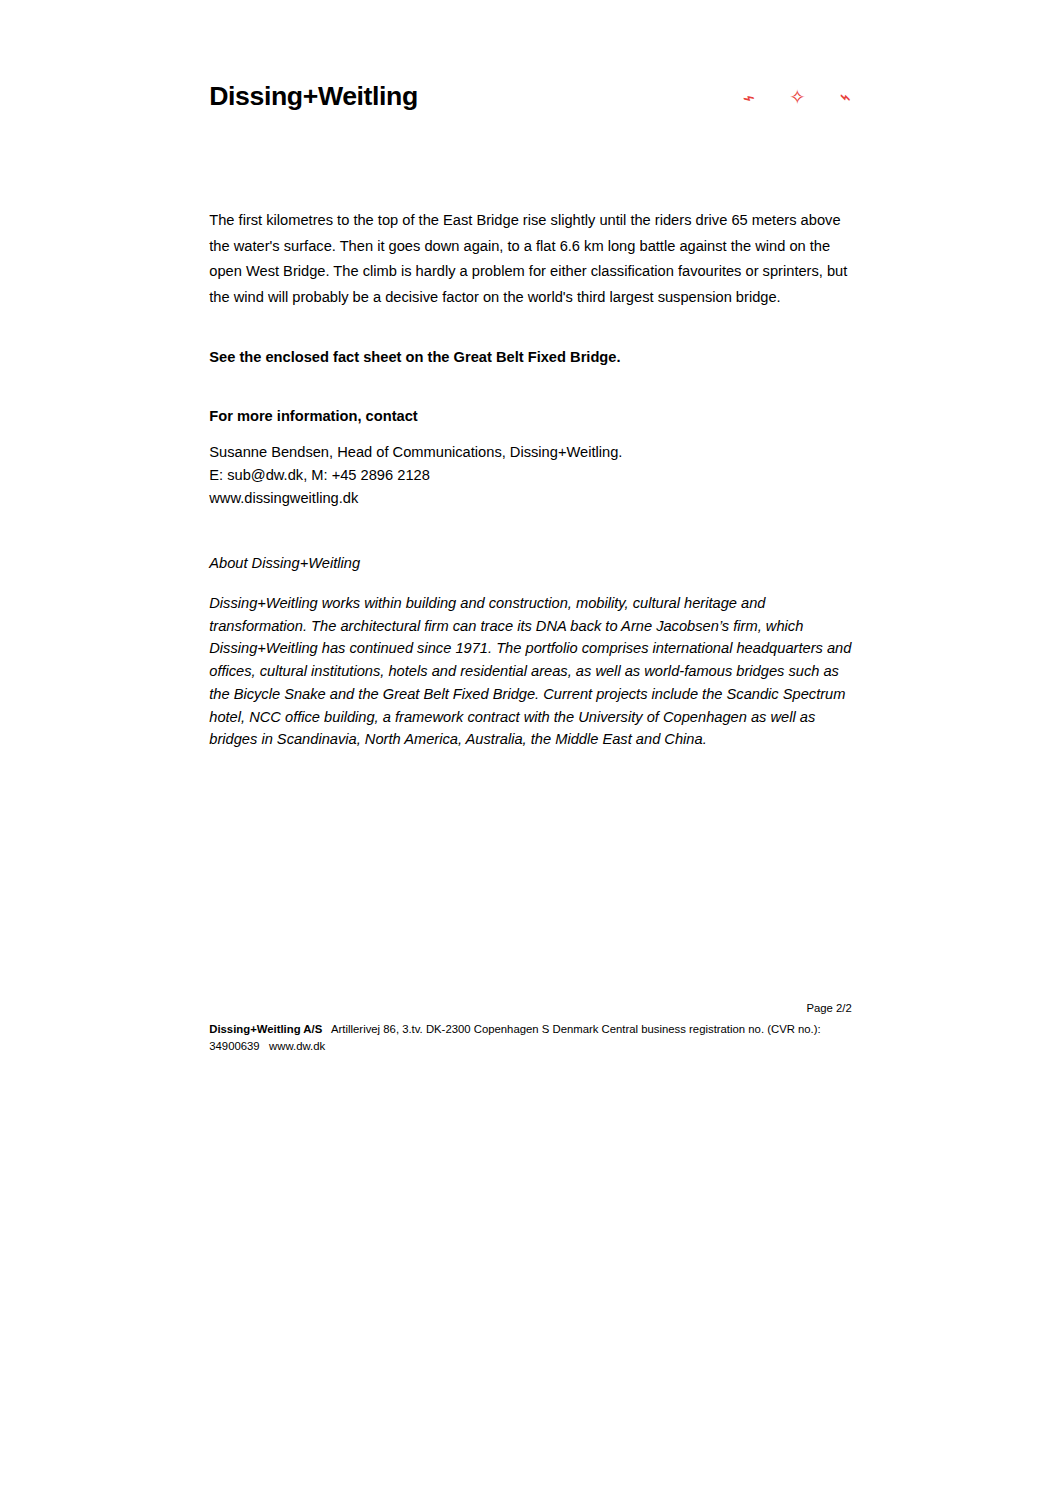Dissing+Weitling
⌁ ✧ ⌁
The first kilometres to the top of the East Bridge rise slightly until the riders drive 65 meters above the water's surface. Then it goes down again, to a flat 6.6 km long battle against the wind on the open West Bridge. The climb is hardly a problem for either classification favourites or sprinters, but the wind will probably be a decisive factor on the world's third largest suspension bridge.
See the enclosed fact sheet on the Great Belt Fixed Bridge.
For more information, contact
Susanne Bendsen, Head of Communications, Dissing+Weitling.
E: sub@dw.dk, M: +45 2896 2128
www.dissingweitling.dk
About Dissing+Weitling
Dissing+Weitling works within building and construction, mobility, cultural heritage and transformation. The architectural firm can trace its DNA back to Arne Jacobsen’s firm, which Dissing+Weitling has continued since 1971. The portfolio comprises international headquarters and offices, cultural institutions, hotels and residential areas, as well as world-famous bridges such as the Bicycle Snake and the Great Belt Fixed Bridge. Current projects include the Scandic Spectrum hotel, NCC office building, a framework contract with the University of Copenhagen as well as bridges in Scandinavia, North America, Australia, the Middle East and China.
Page 2/2
Dissing+Weitling A/S Artillerivej 86, 3.tv. DK-2300 Copenhagen S Denmark Central business registration no. (CVR no.): 34900639 www.dw.dk